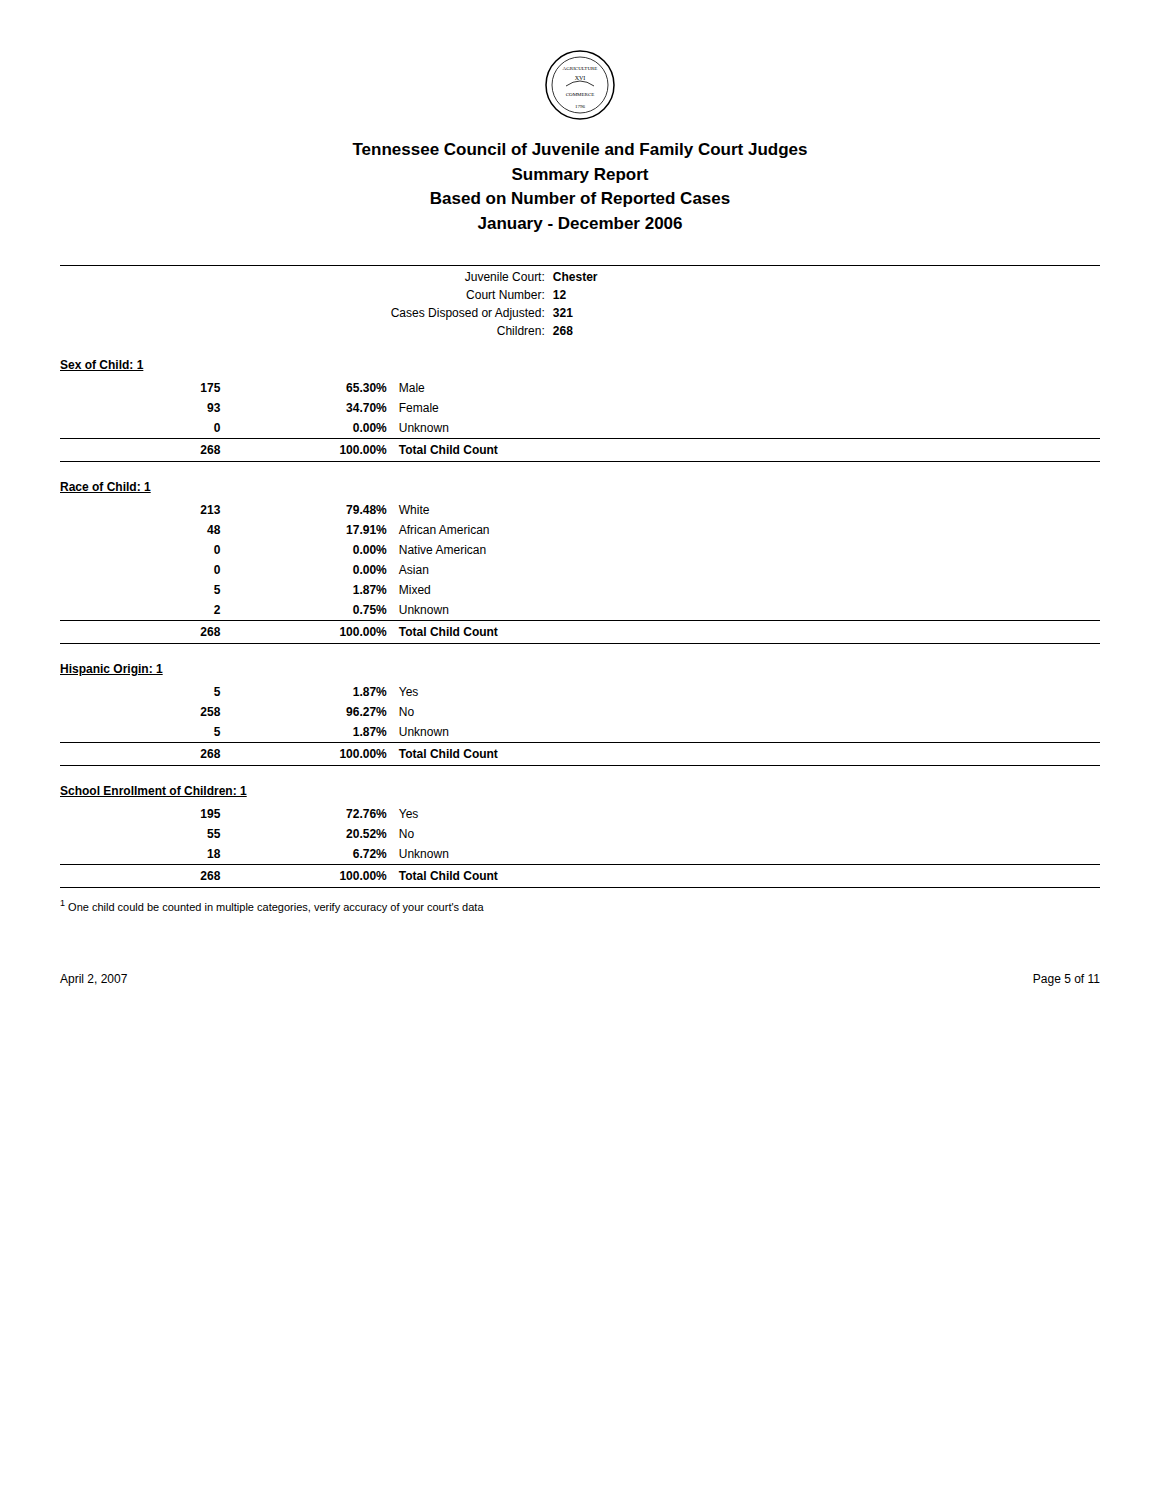AGRICULTURE XVI COMMERCE 1796
Tennessee Council of Juvenile and Family Court Judges
Summary Report
Based on Number of Reported Cases
January - December 2006
| Juvenile Court: | Chester |
| Court Number: | 12 |
| Cases Disposed or Adjusted: | 321 |
| Children: | 268 |
Sex of Child: 1
| 175 | 65.30% | Male |
| 93 | 34.70% | Female |
| 0 | 0.00% | Unknown |
| 268 | 100.00% | Total Child Count |
Race of Child: 1
| 213 | 79.48% | White |
| 48 | 17.91% | African American |
| 0 | 0.00% | Native American |
| 0 | 0.00% | Asian |
| 5 | 1.87% | Mixed |
| 2 | 0.75% | Unknown |
| 268 | 100.00% | Total Child Count |
Hispanic Origin: 1
| 5 | 1.87% | Yes |
| 258 | 96.27% | No |
| 5 | 1.87% | Unknown |
| 268 | 100.00% | Total Child Count |
School Enrollment of Children: 1
| 195 | 72.76% | Yes |
| 55 | 20.52% | No |
| 18 | 6.72% | Unknown |
| 268 | 100.00% | Total Child Count |
1 One child could be counted in multiple categories, verify accuracy of your court's data
April 2, 2007
Page 5 of 11